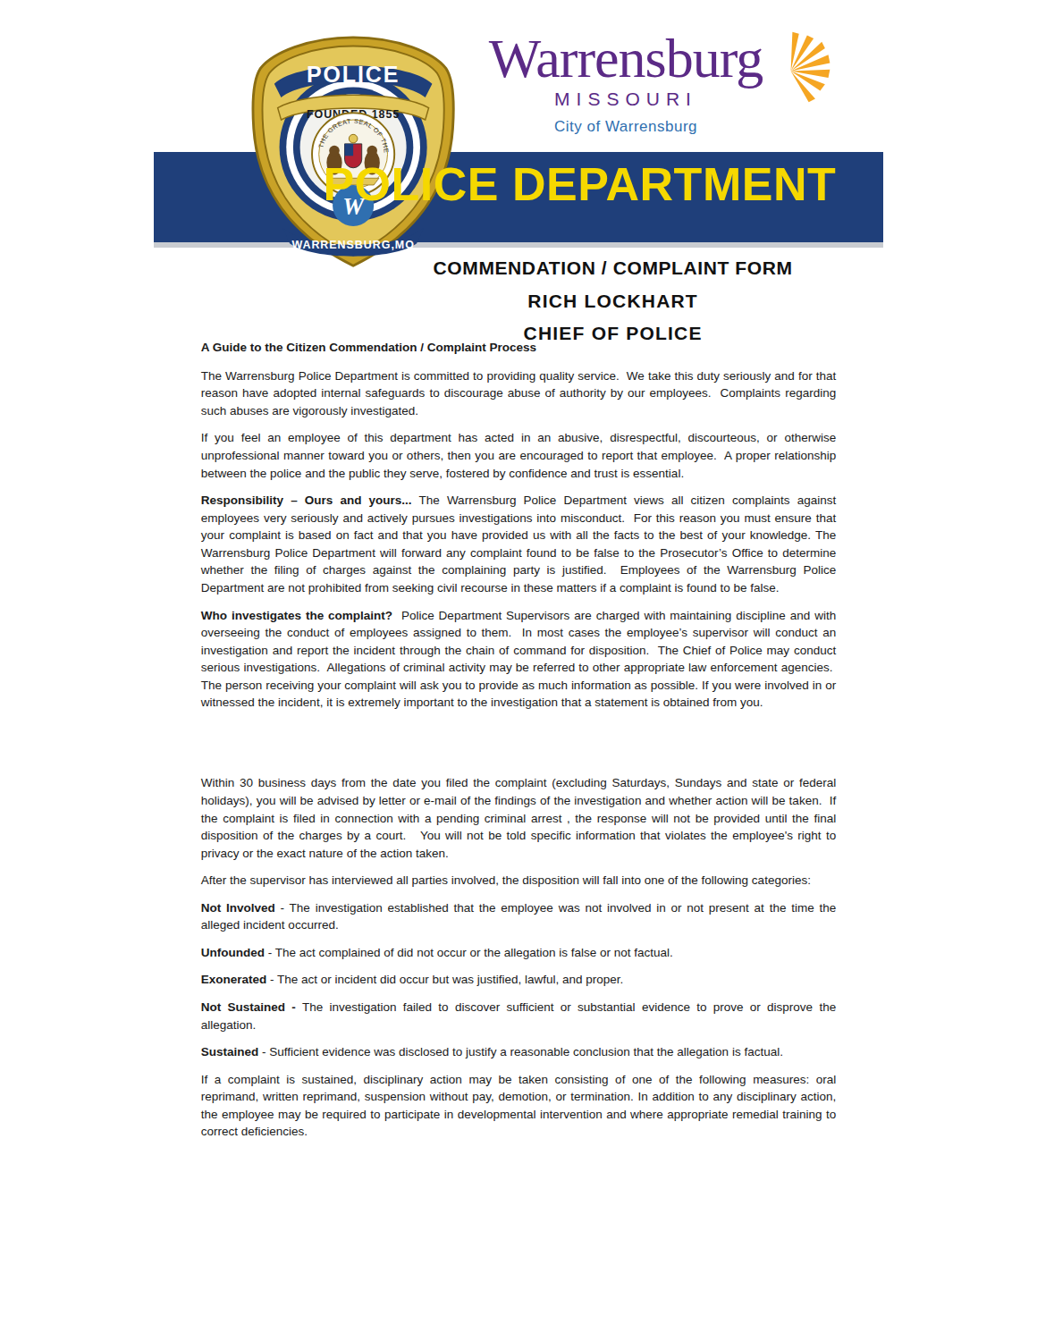Warrensburg
MISSOURI
City of Warrensburg
POLICE DEPARTMENT
POLICE FOUNDED 1855 THE GREAT SEAL OF THE STATE OF MISSOURI W WARRENSBURG,MO
COMMENDATION / COMPLAINT FORM
RICH LOCKHART
CHIEF OF POLICE
A Guide to the Citizen Commendation / Complaint Process
The Warrensburg Police Department is committed to providing quality service. We take this duty seriously and for that reason have adopted internal safeguards to discourage abuse of authority by our employees. Complaints regarding such abuses are vigorously investigated.
If you feel an employee of this department has acted in an abusive, disrespectful, discourteous, or otherwise unprofessional manner toward you or others, then you are encouraged to report that employee. A proper relationship between the police and the public they serve, fostered by confidence and trust is essential.
Responsibility – Ours and yours... The Warrensburg Police Department views all citizen complaints against employees very seriously and actively pursues investigations into misconduct. For this reason you must ensure that your complaint is based on fact and that you have provided us with all the facts to the best of your knowledge. The Warrensburg Police Department will forward any complaint found to be false to the Prosecutor’s Office to determine whether the filing of charges against the complaining party is justified. Employees of the Warrensburg Police Department are not prohibited from seeking civil recourse in these matters if a complaint is found to be false.
Who investigates the complaint? Police Department Supervisors are charged with maintaining discipline and with overseeing the conduct of employees assigned to them. In most cases the employee’s supervisor will conduct an investigation and report the incident through the chain of command for disposition. The Chief of Police may conduct serious investigations. Allegations of criminal activity may be referred to other appropriate law enforcement agencies. The person receiving your complaint will ask you to provide as much information as possible. If you were involved in or witnessed the incident, it is extremely important to the investigation that a statement is obtained from you.
Within 30 business days from the date you filed the complaint (excluding Saturdays, Sundays and state or federal holidays), you will be advised by letter or e-mail of the findings of the investigation and whether action will be taken. If the complaint is filed in connection with a pending criminal arrest , the response will not be provided until the final disposition of the charges by a court. You will not be told specific information that violates the employee's right to privacy or the exact nature of the action taken.
After the supervisor has interviewed all parties involved, the disposition will fall into one of the following categories:
Not Involved - The investigation established that the employee was not involved in or not present at the time the alleged incident occurred.
Unfounded - The act complained of did not occur or the allegation is false or not factual.
Exonerated - The act or incident did occur but was justified, lawful, and proper.
Not Sustained - The investigation failed to discover sufficient or substantial evidence to prove or disprove the allegation.
Sustained - Sufficient evidence was disclosed to justify a reasonable conclusion that the allegation is factual.
If a complaint is sustained, disciplinary action may be taken consisting of one of the following measures: oral reprimand, written reprimand, suspension without pay, demotion, or termination. In addition to any disciplinary action, the employee may be required to participate in developmental intervention and where appropriate remedial training to correct deficiencies.